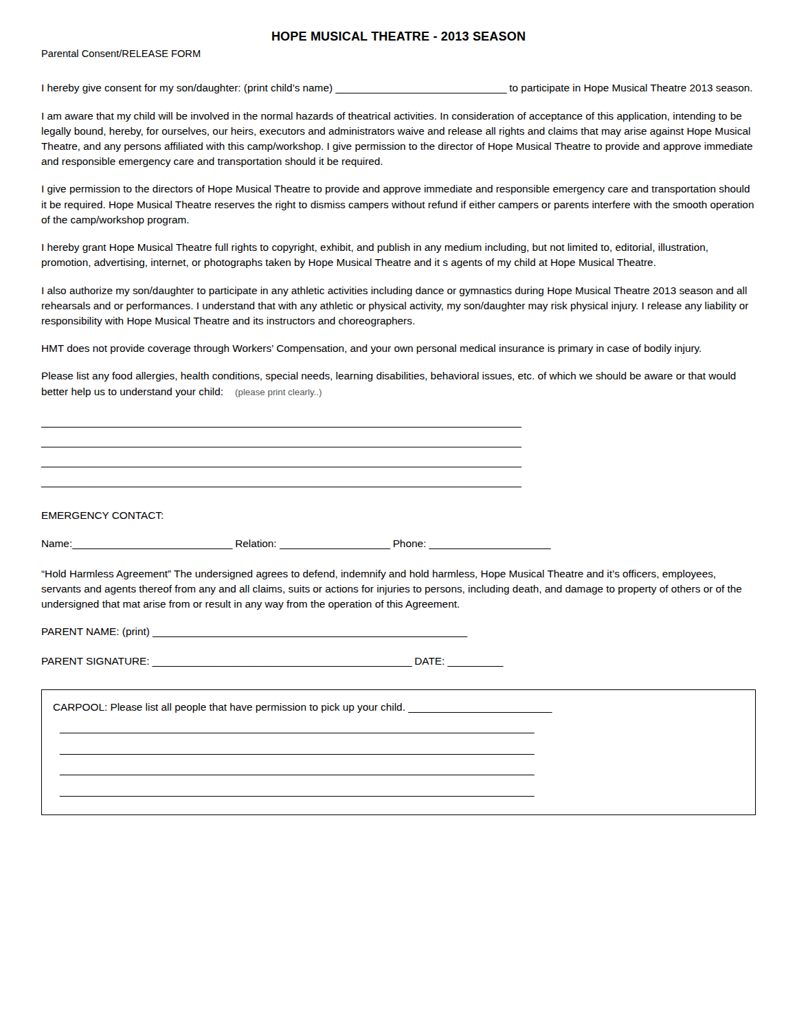HOPE MUSICAL THEATRE - 2013 SEASON
Parental Consent/RELEASE FORM
I hereby give consent for my son/daughter: (print child’s name) _______________________________ to participate in Hope Musical Theatre 2013 season.
I am aware that my child will be involved in the normal hazards of theatrical activities. In consideration of acceptance of this application, intending to be legally bound, hereby, for ourselves, our heirs, executors and administrators waive and release all rights and claims that may arise against Hope Musical Theatre, and any persons affiliated with this camp/workshop. I give permission to the director of Hope Musical Theatre to provide and approve immediate and responsible emergency care and transportation should it be required.
I give permission to the directors of Hope Musical Theatre to provide and approve immediate and responsible emergency care and transportation should it be required. Hope Musical Theatre reserves the right to dismiss campers without refund if either campers or parents interfere with the smooth operation of the camp/workshop program.
I hereby grant Hope Musical Theatre full rights to copyright, exhibit, and publish in any medium including, but not limited to, editorial, illustration, promotion, advertising, internet, or photographs taken by Hope Musical Theatre and it s agents of my child at Hope Musical Theatre.
I also authorize my son/daughter to participate in any athletic activities including dance or gymnastics during Hope Musical Theatre 2013 season and all rehearsals and or performances. I understand that with any athletic or physical activity, my son/daughter may risk physical injury. I release any liability or responsibility with Hope Musical Theatre and its instructors and choreographers.
HMT does not provide coverage through Workers’ Compensation, and your own personal medical insurance is primary in case of bodily injury.
Please list any food allergies, health conditions, special needs, learning disabilities, behavioral issues, etc. of which we should be aware or that would better help us to understand your child: (please print clearly..)
_______________________________________________________________________________________
_______________________________________________________________________________________
_______________________________________________________________________________________
_______________________________________________________________________________________
EMERGENCY CONTACT:
Name:_____________________________ Relation: ____________________ Phone: ______________________
“Hold Harmless Agreement” The undersigned agrees to defend, indemnify and hold harmless, Hope Musical Theatre and it’s officers, employees, servants and agents thereof from any and all claims, suits or actions for injuries to persons, including death, and damage to property of others or of the undersigned that mat arise from or result in any way from the operation of this Agreement.
PARENT NAME: (print) _________________________________________________________
PARENT SIGNATURE: _______________________________________________ DATE: __________
CARPOOL: Please list all people that have permission to pick up your child. __________________________
______________________________________________________________________________________
______________________________________________________________________________________
______________________________________________________________________________________
______________________________________________________________________________________